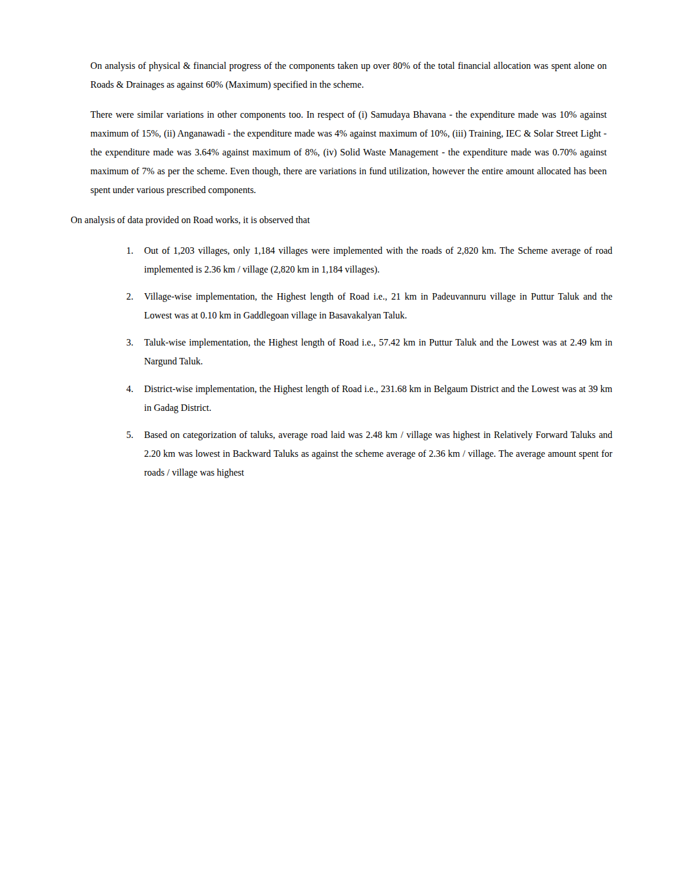On analysis of physical & financial progress of the components taken up over 80% of the total financial allocation was spent alone on Roads & Drainages as against 60% (Maximum) specified in the scheme.
There were similar variations in other components too. In respect of (i) Samudaya Bhavana - the expenditure made was 10% against maximum of 15%, (ii) Anganawadi - the expenditure made was 4% against maximum of 10%, (iii) Training, IEC & Solar Street Light - the expenditure made was 3.64% against maximum of 8%, (iv) Solid Waste Management - the expenditure made was 0.70% against maximum of 7% as per the scheme. Even though, there are variations in fund utilization, however the entire amount allocated has been spent under various prescribed components.
On analysis of data provided on Road works, it is observed that
Out of 1,203 villages, only 1,184 villages were implemented with the roads of 2,820 km. The Scheme average of road implemented is 2.36 km / village (2,820 km in 1,184 villages).
Village-wise implementation, the Highest length of Road i.e., 21 km in Padeuvannuru village in Puttur Taluk and the Lowest was at 0.10 km in Gaddlegoan village in Basavakalyan Taluk.
Taluk-wise implementation, the Highest length of Road i.e., 57.42 km in Puttur Taluk and the Lowest was at 2.49 km in Nargund Taluk.
District-wise implementation, the Highest length of Road i.e., 231.68 km in Belgaum District and the Lowest was at 39 km in Gadag District.
Based on categorization of taluks, average road laid was 2.48 km / village was highest in Relatively Forward Taluks and 2.20 km was lowest in Backward Taluks as against the scheme average of 2.36 km / village. The average amount spent for roads / village was highest